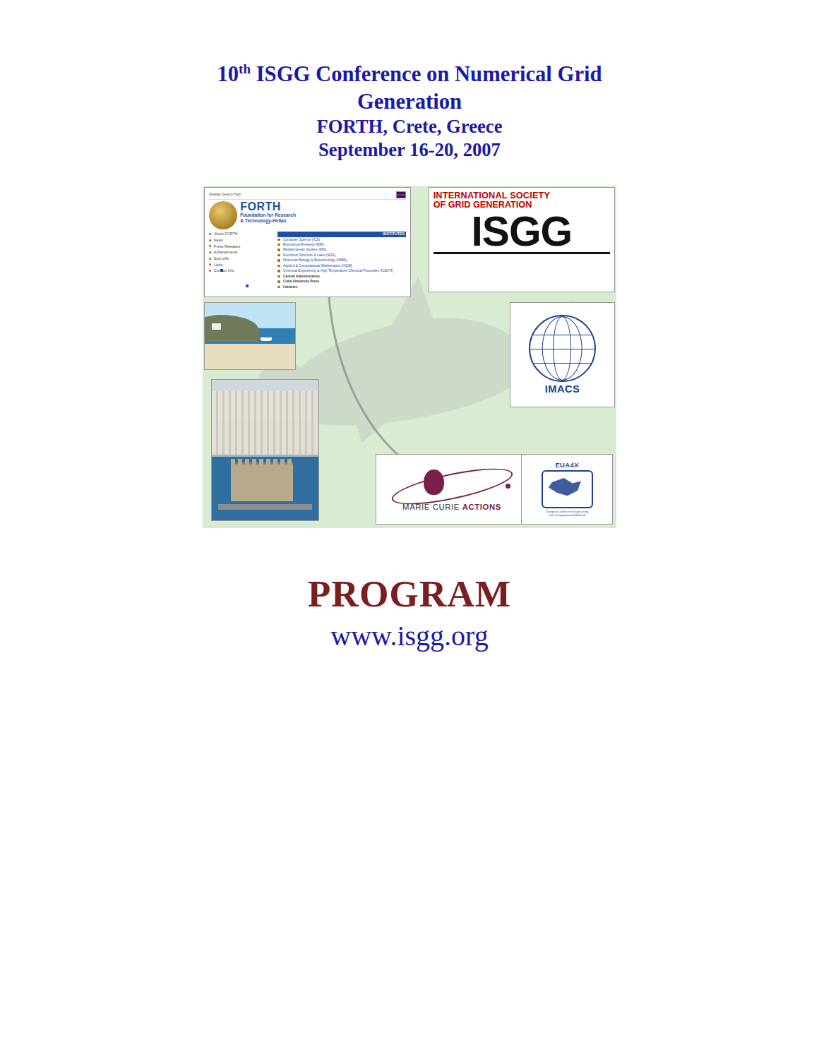10th ISGG Conference on Numerical Grid Generation FORTH, Crete, Greece September 16-20, 2007
SiteMap Search Help
FORTH
Foundation for Research
& Technology-Hellas
About FORTH
News
Press Releases
Achievements
Spin-offs
Links
Contact Info
INSTITUTES
Computer Science (ICS)
Biomedical Research (BRI)
Mediterranean Studies (IMS)
Electronic Structure & Laser (IESL)
Molecular Biology & Biotechnology (IMBB)
Applied & Computational Mathematics (IACM)
Chemical Engineering & High Temperature Chemical Processes (ICE/HT)
Central Administration
Crete University Press
Libraries
INTERNATIONAL SOCIETY
OF GRID GENERATION
ISGG
IMACS
MARIE CURIE ACTIONS
EUA4X
European Action for Engineering
with Computational Methods
PROGRAM
www.isgg.org